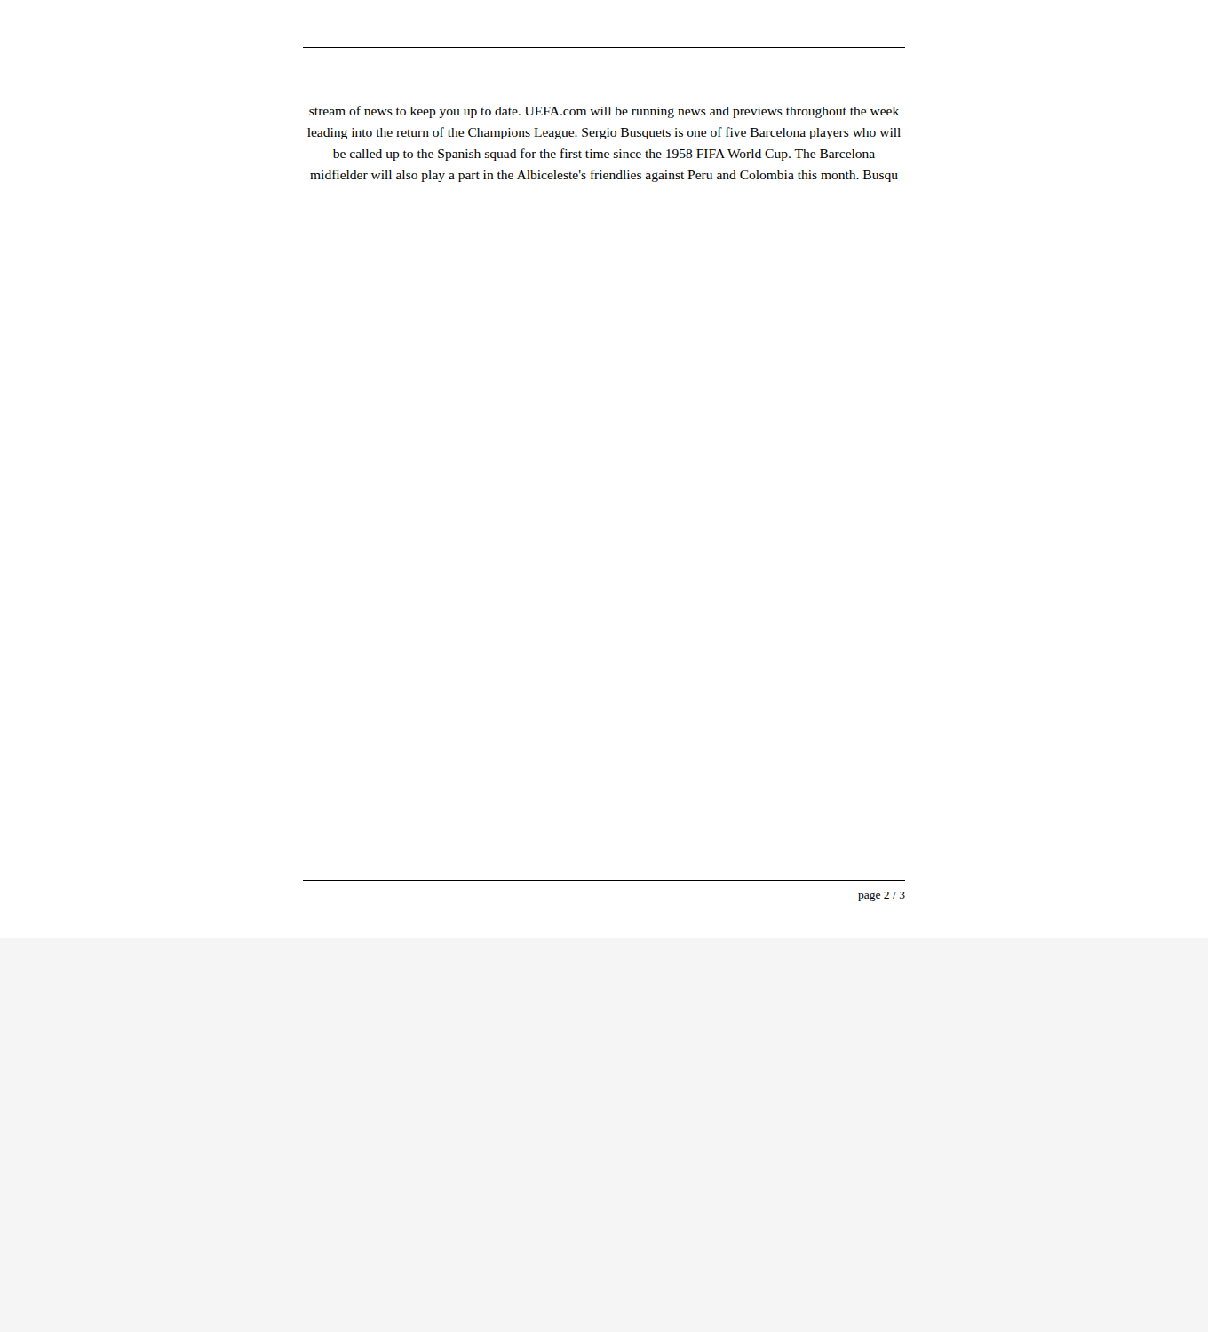stream of news to keep you up to date. UEFA.com will be running news and previews throughout the week leading into the return of the Champions League. Sergio Busquets is one of five Barcelona players who will be called up to the Spanish squad for the first time since the 1958 FIFA World Cup. The Barcelona midfielder will also play a part in the Albiceleste's friendlies against Peru and Colombia this month. Busqu
page 2 / 3